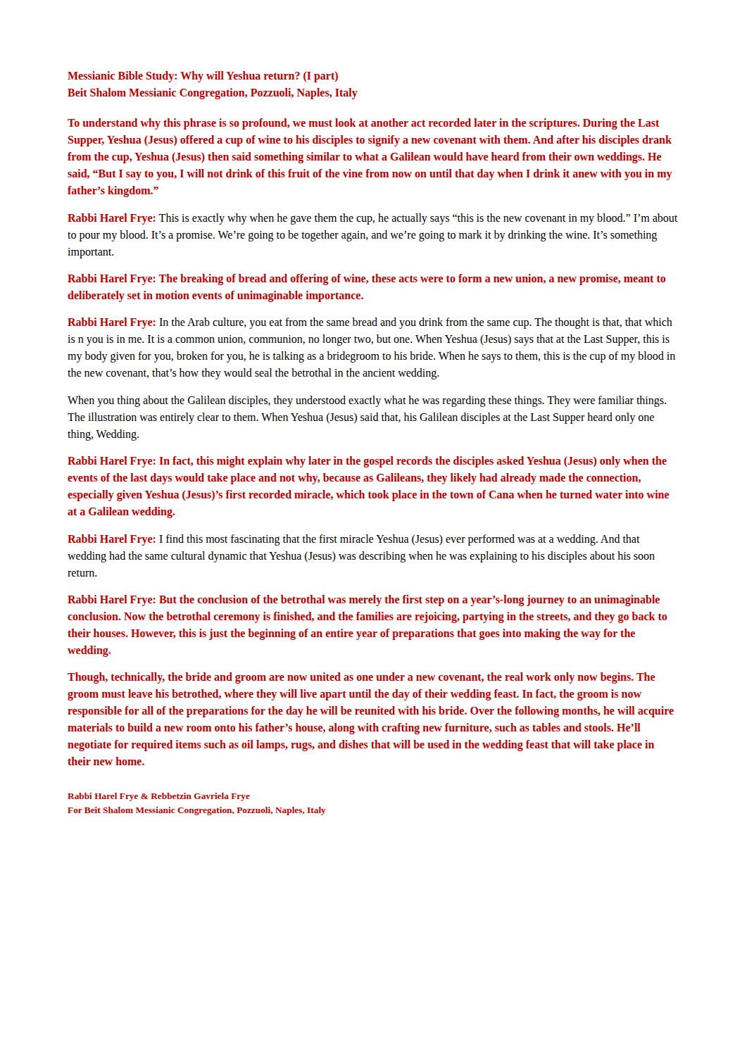Messianic Bible Study: Why will Yeshua return? (I part)
Beit Shalom Messianic Congregation, Pozzuoli, Naples, Italy
To understand why this phrase is so profound, we must look at another act recorded later in the scriptures. During the Last Supper, Yeshua (Jesus) offered a cup of wine to his disciples to signify a new covenant with them. And after his disciples drank from the cup, Yeshua (Jesus) then said something similar to what a Galilean would have heard from their own weddings. He said, “But I say to you, I will not drink of this fruit of the vine from now on until that day when I drink it anew with you in my father’s kingdom.”
Rabbi Harel Frye: This is exactly why when he gave them the cup, he actually says “this is the new covenant in my blood.” I’m about to pour my blood. It’s a promise. We’re going to be together again, and we’re going to mark it by drinking the wine. It’s something important.
Rabbi Harel Frye: The breaking of bread and offering of wine, these acts were to form a new union, a new promise, meant to deliberately set in motion events of unimaginable importance.
Rabbi Harel Frye: In the Arab culture, you eat from the same bread and you drink from the same cup. The thought is that, that which is n you is in me. It is a common union, communion, no longer two, but one. When Yeshua (Jesus) says that at the Last Supper, this is my body given for you, broken for you, he is talking as a bridegroom to his bride. When he says to them, this is the cup of my blood in the new covenant, that’s how they would seal the betrothal in the ancient wedding.
When you thing about the Galilean disciples, they understood exactly what he was regarding these things. They were familiar things. The illustration was entirely clear to them. When Yeshua (Jesus) said that, his Galilean disciples at the Last Supper heard only one thing, Wedding.
Rabbi Harel Frye: In fact, this might explain why later in the gospel records the disciples asked Yeshua (Jesus) only when the events of the last days would take place and not why, because as Galileans, they likely had already made the connection, especially given Yeshua (Jesus)’s first recorded miracle, which took place in the town of Cana when he turned water into wine at a Galilean wedding.
Rabbi Harel Frye: I find this most fascinating that the first miracle Yeshua (Jesus) ever performed was at a wedding. And that wedding had the same cultural dynamic that Yeshua (Jesus) was describing when he was explaining to his disciples about his soon return.
Rabbi Harel Frye: But the conclusion of the betrothal was merely the first step on a year’s-long journey to an unimaginable conclusion. Now the betrothal ceremony is finished, and the families are rejoicing, partying in the streets, and they go back to their houses. However, this is just the beginning of an entire year of preparations that goes into making the way for the wedding.
Though, technically, the bride and groom are now united as one under a new covenant, the real work only now begins. The groom must leave his betrothed, where they will live apart until the day of their wedding feast. In fact, the groom is now responsible for all of the preparations for the day he will be reunited with his bride. Over the following months, he will acquire materials to build a new room onto his father’s house, along with crafting new furniture, such as tables and stools. He’ll negotiate for required items such as oil lamps, rugs, and dishes that will be used in the wedding feast that will take place in their new home.
Rabbi Harel Frye & Rebbetzin Gavriela Frye
For Beit Shalom Messianic Congregation, Pozzuoli, Naples, Italy